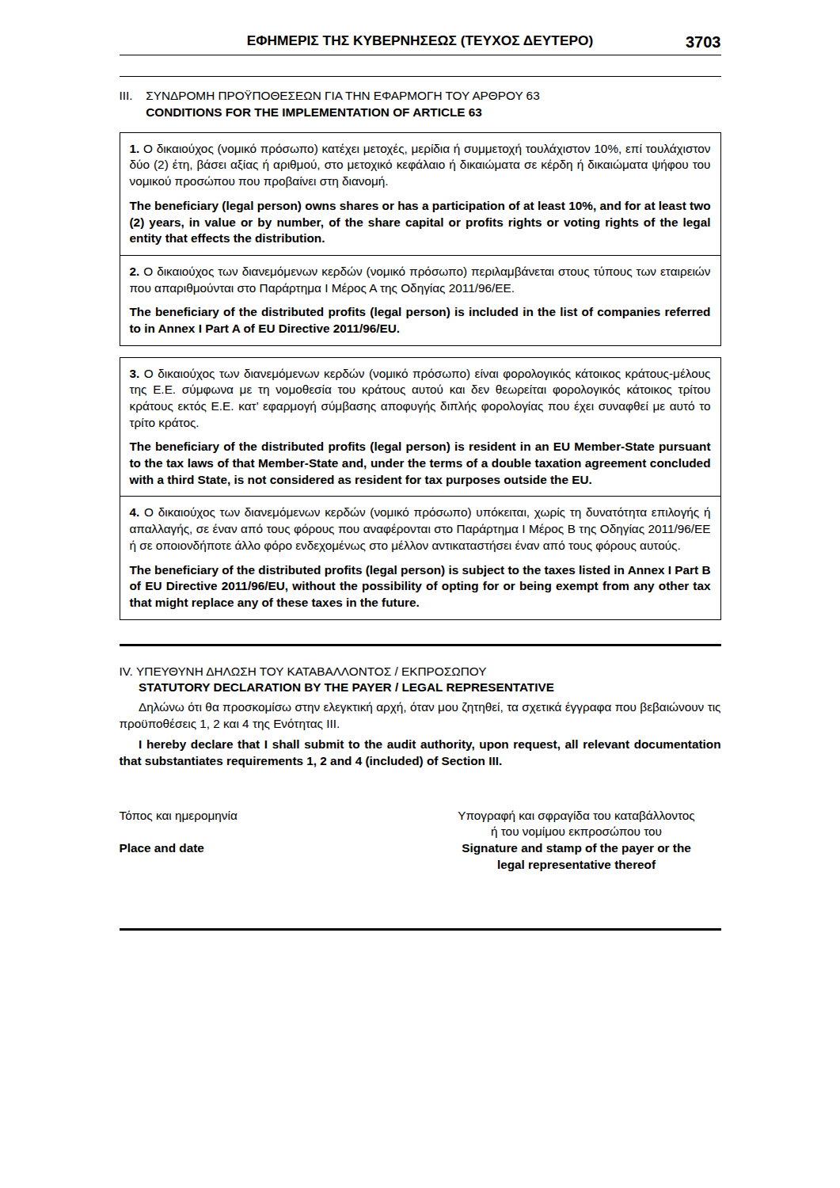ΕΦΗΜΕΡΙΣ ΤΗΣ ΚΥΒΕΡΝΗΣΕΩΣ (ΤΕΥΧΟΣ ΔΕΥΤΕΡΟ) 3703
III. ΣΥΝΔΡΟΜΗ ΠΡΟΫΠΟΘΕΣΕΩΝ ΓΙΑ ΤΗΝ ΕΦΑΡΜΟΓΗ ΤΟΥ ΑΡΘΡΟΥ 63 CONDITIONS FOR THE IMPLEMENTATION OF ARTICLE 63
1. Ο δικαιούχος (νομικό πρόσωπο) κατέχει μετοχές, μερίδια ή συμμετοχή τουλάχιστον 10%, επί τουλάχιστον δύο (2) έτη, βάσει αξίας ή αριθμού, στο μετοχικό κεφάλαιο ή δικαιώματα σε κέρδη ή δικαιώματα ψήφου του νομικού προσώπου που προβαίνει στη διανομή.
The beneficiary (legal person) owns shares or has a participation of at least 10%, and for at least two (2) years, in value or by number, of the share capital or profits rights or voting rights of the legal entity that effects the distribution.
2. Ο δικαιούχος των διανεμόμενων κερδών (νομικό πρόσωπο) περιλαμβάνεται στους τύπους των εταιρειών που απαριθμούνται στο Παράρτημα Ι Μέρος Α της Οδηγίας 2011/96/ΕΕ.
The beneficiary of the distributed profits (legal person) is included in the list of companies referred to in Annex I Part A of EU Directive 2011/96/EU.
3. Ο δικαιούχος των διανεμόμενων κερδών (νομικό πρόσωπο) είναι φορολογικός κάτοικος κράτους-μέλους της Ε.Ε. σύμφωνα με τη νομοθεσία του κράτους αυτού και δεν θεωρείται φορολογικός κάτοικος τρίτου κράτους εκτός Ε.Ε. κατ’ εφαρμογή σύμβασης αποφυγής διπλής φορολογίας που έχει συναφθεί με αυτό το τρίτο κράτος.
The beneficiary of the distributed profits (legal person) is resident in an EU Member-State pursuant to the tax laws of that Member-State and, under the terms of a double taxation agreement concluded with a third State, is not considered as resident for tax purposes outside the EU.
4. Ο δικαιούχος των διανεμόμενων κερδών (νομικό πρόσωπο) υπόκειται, χωρίς τη δυνατότητα επιλογής ή απαλλαγής, σε έναν από τους φόρους που αναφέρονται στο Παράρτημα Ι Μέρος Β της Οδηγίας 2011/96/ΕΕ ή σε οποιονδήποτε άλλο φόρο ενδεχομένως στο μέλλον αντικαταστήσει έναν από τους φόρους αυτούς.
The beneficiary of the distributed profits (legal person) is subject to the taxes listed in Annex I Part B of EU Directive 2011/96/EU, without the possibility of opting for or being exempt from any other tax that might replace any of these taxes in the future.
IV. ΥΠΕΥΘΥΝΗ ΔΗΛΩΣΗ ΤΟΥ ΚΑΤΑΒΑΛΛΟΝΤΟΣ / ΕΚΠΡΟΣΩΠΟΥ STATUTORY DECLARATION BY THE PAYER / LEGAL REPRESENTATIVE
Δηλώνω ότι θα προσκομίσω στην ελεγκτική αρχή, όταν μου ζητηθεί, τα σχετικά έγγραφα που βεβαιώνουν τις προϋποθέσεις 1, 2 και 4 της Ενότητας ΙΙΙ.
I hereby declare that I shall submit to the audit authority, upon request, all relevant documentation that substantiates requirements 1, 2 and 4 (included) of Section III.
Τόπος και ημερομηνία
Place and date
Υπογραφή και σφραγίδα του καταβάλλοντος
ή του νομίμου εκπροσώπου του
Signature and stamp of the payer or the
legal representative thereof